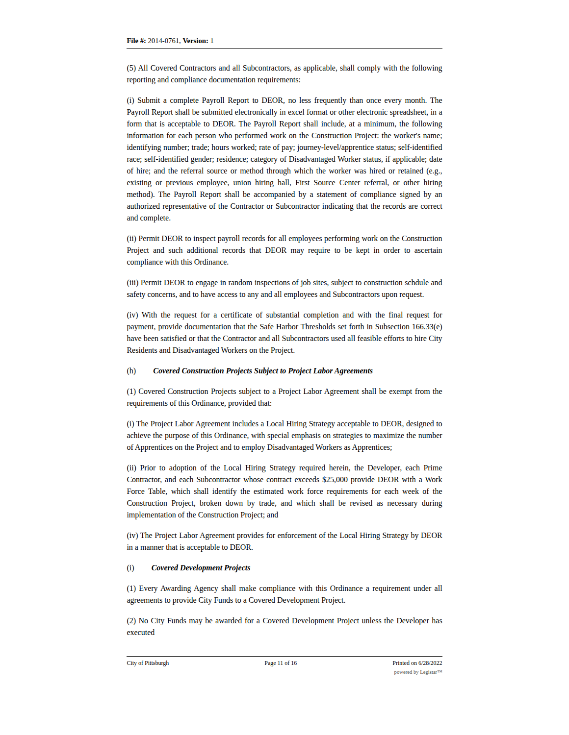File #: 2014-0761, Version: 1
(5) All Covered Contractors and all Subcontractors, as applicable, shall comply with the following reporting and compliance documentation requirements:
(i) Submit a complete Payroll Report to DEOR, no less frequently than once every month. The Payroll Report shall be submitted electronically in excel format or other electronic spreadsheet, in a form that is acceptable to DEOR. The Payroll Report shall include, at a minimum, the following information for each person who performed work on the Construction Project: the worker's name; identifying number; trade; hours worked; rate of pay; journey-level/apprentice status; self-identified race; self-identified gender; residence; category of Disadvantaged Worker status, if applicable; date of hire; and the referral source or method through which the worker was hired or retained (e.g., existing or previous employee, union hiring hall, First Source Center referral, or other hiring method). The Payroll Report shall be accompanied by a statement of compliance signed by an authorized representative of the Contractor or Subcontractor indicating that the records are correct and complete.
(ii) Permit DEOR to inspect payroll records for all employees performing work on the Construction Project and such additional records that DEOR may require to be kept in order to ascertain compliance with this Ordinance.
(iii) Permit DEOR to engage in random inspections of job sites, subject to construction schdule and safety concerns, and to have access to any and all employees and Subcontractors upon request.
(iv) With the request for a certificate of substantial completion and with the final request for payment, provide documentation that the Safe Harbor Thresholds set forth in Subsection 166.33(e) have been satisfied or that the Contractor and all Subcontractors used all feasible efforts to hire City Residents and Disadvantaged Workers on the Project.
(h) Covered Construction Projects Subject to Project Labor Agreements
(1) Covered Construction Projects subject to a Project Labor Agreement shall be exempt from the requirements of this Ordinance, provided that:
(i) The Project Labor Agreement includes a Local Hiring Strategy acceptable to DEOR, designed to achieve the purpose of this Ordinance, with special emphasis on strategies to maximize the number of Apprentices on the Project and to employ Disadvantaged Workers as Apprentices;
(ii) Prior to adoption of the Local Hiring Strategy required herein, the Developer, each Prime Contractor, and each Subcontractor whose contract exceeds $25,000 provide DEOR with a Work Force Table, which shall identify the estimated work force requirements for each week of the Construction Project, broken down by trade, and which shall be revised as necessary during implementation of the Construction Project; and
(iv) The Project Labor Agreement provides for enforcement of the Local Hiring Strategy by DEOR in a manner that is acceptable to DEOR.
(i) Covered Development Projects
(1) Every Awarding Agency shall make compliance with this Ordinance a requirement under all agreements to provide City Funds to a Covered Development Project.
(2) No City Funds may be awarded for a Covered Development Project unless the Developer has executed
City of Pittsburgh
Page 11 of 16
Printed on 6/28/2022
powered by Legistar™